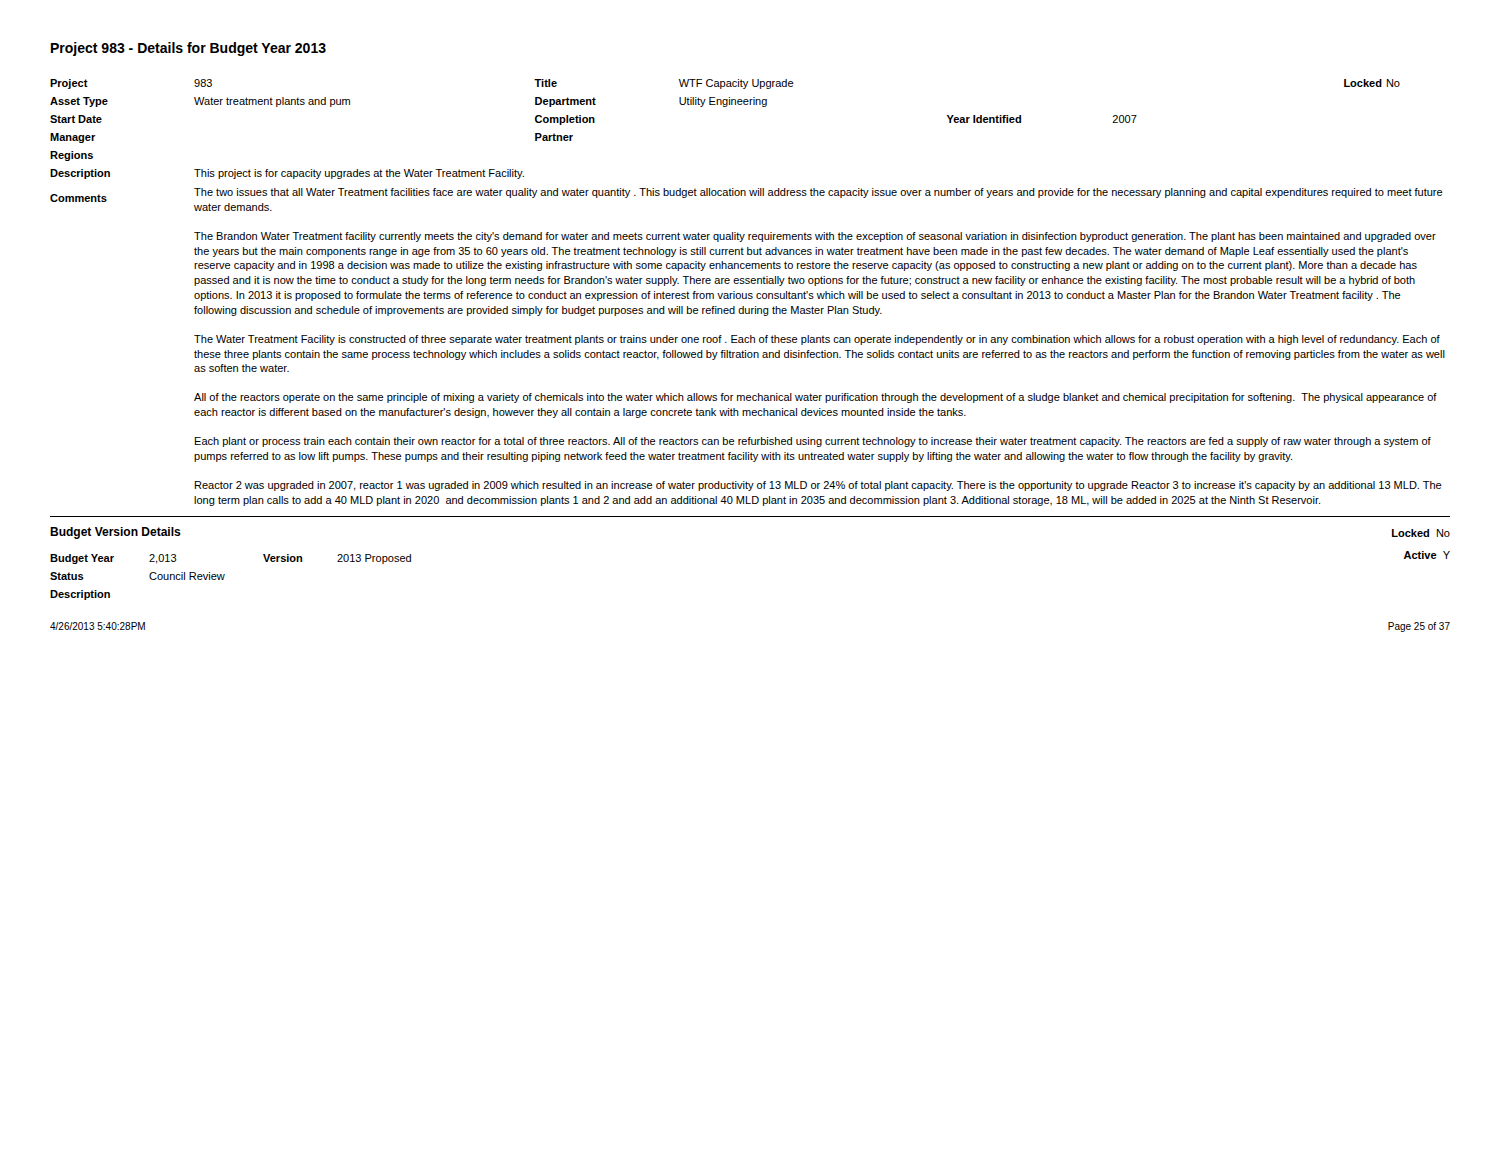Project 983 - Details for Budget Year 2013
| Project | 983 | Title | WTF Capacity Upgrade | | | Locked | No |
| Asset Type | Water treatment plants and pum | Department | Utility Engineering | | | | |
| Start Date | | Completion | | Year Identified | 2007 | | |
| Manager | | Partner | | | | | |
| Regions | | | | | | | |
| Description | This project is for capacity upgrades at the Water Treatment Facility. |
| Comments | The two issues that all Water Treatment facilities face are water quality and water quantity . This budget allocation will address the capacity issue over a number of years and provide for the necessary planning and capital expenditures required to meet future water demands. The Brandon Water Treatment facility currently meets the city's demand for water and meets current water quality requirements with the exception of seasonal variation in disinfection byproduct generation. The plant has been maintained and upgraded over the years but the main components range in age from 35 to 60 years old. The treatment technology is still current but advances in water treatment have been made in the past few decades. The water demand of Maple Leaf essentially used the plant's reserve capacity and in 1998 a decision was made to utilize the existing infrastructure with some capacity enhancements to restore the reserve capacity (as opposed to constructing a new plant or adding on to the current plant). More than a decade has passed and it is now the time to conduct a study for the long term needs for Brandon's water supply. There are essentially two options for the future; construct a new facility or enhance the existing facility. The most probable result will be a hybrid of both options. In 2013 it is proposed to formulate the terms of reference to conduct an expression of interest from various consultant's which will be used to select a consultant in 2013 to conduct a Master Plan for the Brandon Water Treatment facility . The following discussion and schedule of improvements are provided simply for budget purposes and will be refined during the Master Plan Study. The Water Treatment Facility is constructed of three separate water treatment plants or trains under one roof . Each of these plants can operate independently or in any combination which allows for a robust operation with a high level of redundancy. Each of these three plants contain the same process technology which includes a solids contact reactor, followed by filtration and disinfection. The solids contact units are referred to as the reactors and perform the function of removing particles from the water as well as soften the water. All of the reactors operate on the same principle of mixing a variety of chemicals into the water which allows for mechanical water purification through the development of a sludge blanket and chemical precipitation for softening. The physical appearance of each reactor is different based on the manufacturer's design, however they all contain a large concrete tank with mechanical devices mounted inside the tanks. Each plant or process train each contain their own reactor for a total of three reactors. All of the reactors can be refurbished using current technology to increase their water treatment capacity. The reactors are fed a supply of raw water through a system of pumps referred to as low lift pumps. These pumps and their resulting piping network feed the water treatment facility with its untreated water supply by lifting the water and allowing the water to flow through the facility by gravity. Reactor 2 was upgraded in 2007, reactor 1 was ugraded in 2009 which resulted in an increase of water productivity of 13 MLD or 24% of total plant capacity. There is the opportunity to upgrade Reactor 3 to increase it's capacity by an additional 13 MLD. The long term plan calls to add a 40 MLD plant in 2020 and decommission plants 1 and 2 and add an additional 40 MLD plant in 2035 and decommission plant 3. Additional storage, 18 ML, will be added in 2025 at the Ninth St Reservoir. |
Budget Version Details
Locked No
Active Y
| Budget Year | 2,013 | Version | 2013 Proposed |
| Status | Council Review |
| Description | |
4/26/2013 5:40:28PM
Page 25 of 37